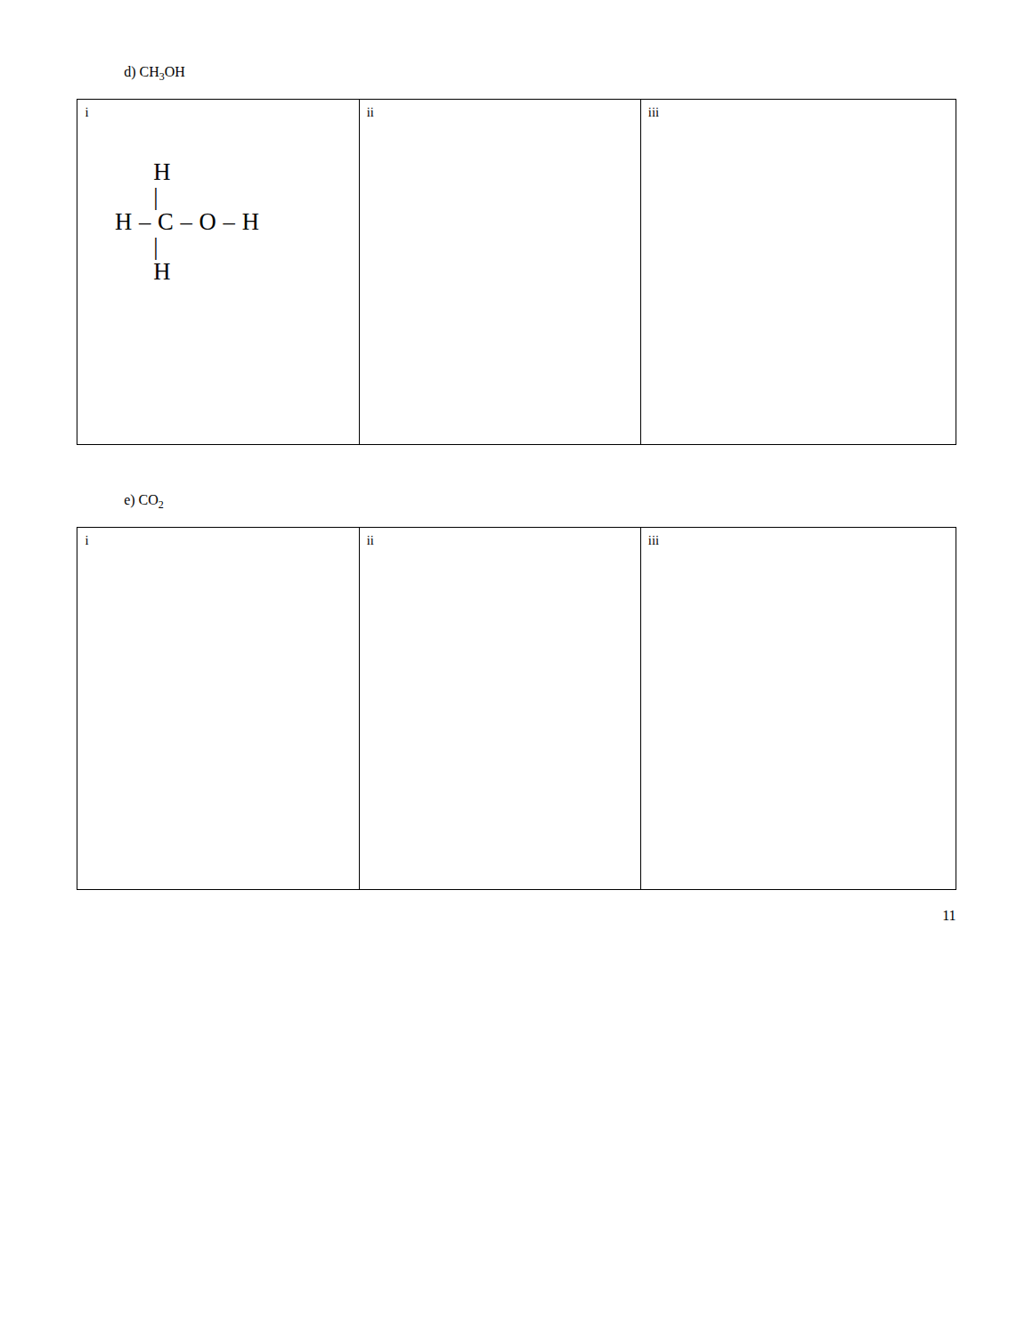d) CH3OH
| i H / H – C – O – H / H | ii | iii |
e) CO2
| i | ii | iii |
11